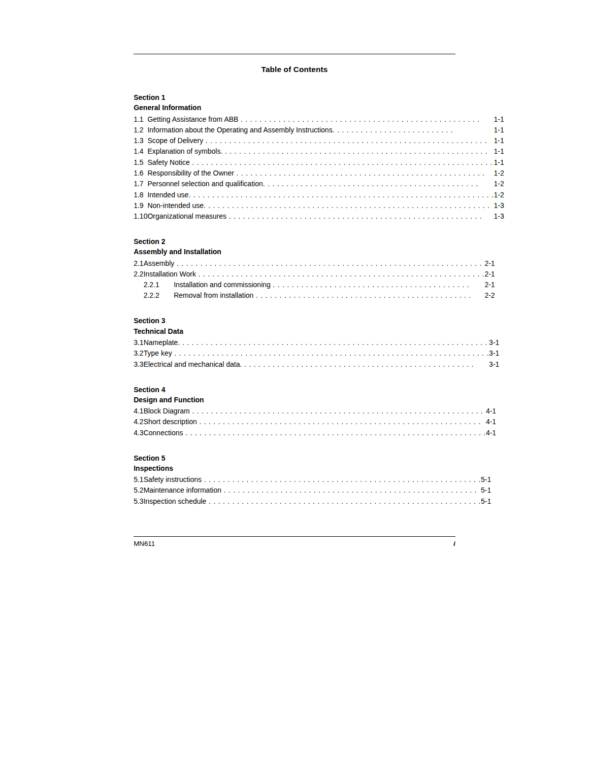Table of Contents
Section 1
General Information
| 1.1 | Getting Assistance from ABB . . . . . . . . . . . . . . . . . . . . . . . . . . . . . . . . . . . . . . . . . . . . . . . . . . . | 1-1 |
| 1.2 | Information about the Operating and Assembly Instructions . . . . . . . . . . . . . . . . . . . . . . . . . . | 1-1 |
| 1.3 | Scope of Delivery . . . . . . . . . . . . . . . . . . . . . . . . . . . . . . . . . . . . . . . . . . . . . . . . . . . . . . . . . . . . | 1-1 |
| 1.4 | Explanation of symbols. . . . . . . . . . . . . . . . . . . . . . . . . . . . . . . . . . . . . . . . . . . . . . . . . . . . . . . . . | 1-1 |
| 1.5 | Safety Notice . . . . . . . . . . . . . . . . . . . . . . . . . . . . . . . . . . . . . . . . . . . . . . . . . . . . . . . . . . . . . . . . | 1-1 |
| 1.6 | Responsibility of the Owner . . . . . . . . . . . . . . . . . . . . . . . . . . . . . . . . . . . . . . . . . . . . . . . . . . . . . | 1-2 |
| 1.7 | Personnel selection and qualification . . . . . . . . . . . . . . . . . . . . . . . . . . . . . . . . . . . . . . . . . . . . . . | 1-2 |
| 1.8 | Intended use . . . . . . . . . . . . . . . . . . . . . . . . . . . . . . . . . . . . . . . . . . . . . . . . . . . . . . . . . . . . . . . . . | 1-2 |
| 1.9 | Non-intended use . . . . . . . . . . . . . . . . . . . . . . . . . . . . . . . . . . . . . . . . . . . . . . . . . . . . . . . . . . . . . | 1-3 |
| 1.10 | Organizational measures . . . . . . . . . . . . . . . . . . . . . . . . . . . . . . . . . . . . . . . . . . . . . . . . . . . . . . | 1-3 |
Section 2
Assembly and Installation
| 2.1 | Assembly . . . . . . . . . . . . . . . . . . . . . . . . . . . . . . . . . . . . . . . . . . . . . . . . . . . . . . . . . . . . . . . . . | 2-1 |
| 2.2 | Installation Work . . . . . . . . . . . . . . . . . . . . . . . . . . . . . . . . . . . . . . . . . . . . . . . . . . . . . . . . . . . . . | 2-1 |
| | 2.2.1 | Installation and commissioning . . . . . . . . . . . . . . . . . . . . . . . . . . . . . . . . . . . . . . . . . . | 2-1 |
| | 2.2.2 | Removal from installation . . . . . . . . . . . . . . . . . . . . . . . . . . . . . . . . . . . . . . . . . . . . . . | 2-2 |
Section 3
Technical Data
| 3.1 | Nameplate. . . . . . . . . . . . . . . . . . . . . . . . . . . . . . . . . . . . . . . . . . . . . . . . . . . . . . . . . . . . . . . . . . | 3-1 |
| 3.2 | Type key . . . . . . . . . . . . . . . . . . . . . . . . . . . . . . . . . . . . . . . . . . . . . . . . . . . . . . . . . . . . . . . . . . . | 3-1 |
| 3.3 | Electrical and mechanical data. . . . . . . . . . . . . . . . . . . . . . . . . . . . . . . . . . . . . . . . . . . . . . . . . . | 3-1 |
Section 4
Design and Function
| 4.1 | Block Diagram . . . . . . . . . . . . . . . . . . . . . . . . . . . . . . . . . . . . . . . . . . . . . . . . . . . . . . . . . . . . . . | 4-1 |
| 4.2 | Short description . . . . . . . . . . . . . . . . . . . . . . . . . . . . . . . . . . . . . . . . . . . . . . . . . . . . . . . . . . . . | 4-1 |
| 4.3 | Connections . . . . . . . . . . . . . . . . . . . . . . . . . . . . . . . . . . . . . . . . . . . . . . . . . . . . . . . . . . . . . . . . | 4-1 |
Section 5
Inspections
| 5.1 | Safety instructions . . . . . . . . . . . . . . . . . . . . . . . . . . . . . . . . . . . . . . . . . . . . . . . . . . . . . . . . . . . | 5-1 |
| 5.2 | Maintenance information . . . . . . . . . . . . . . . . . . . . . . . . . . . . . . . . . . . . . . . . . . . . . . . . . . . . . . | 5-1 |
| 5.3 | Inspection schedule . . . . . . . . . . . . . . . . . . . . . . . . . . . . . . . . . . . . . . . . . . . . . . . . . . . . . . . . . . | 5-1 |
MN611 i